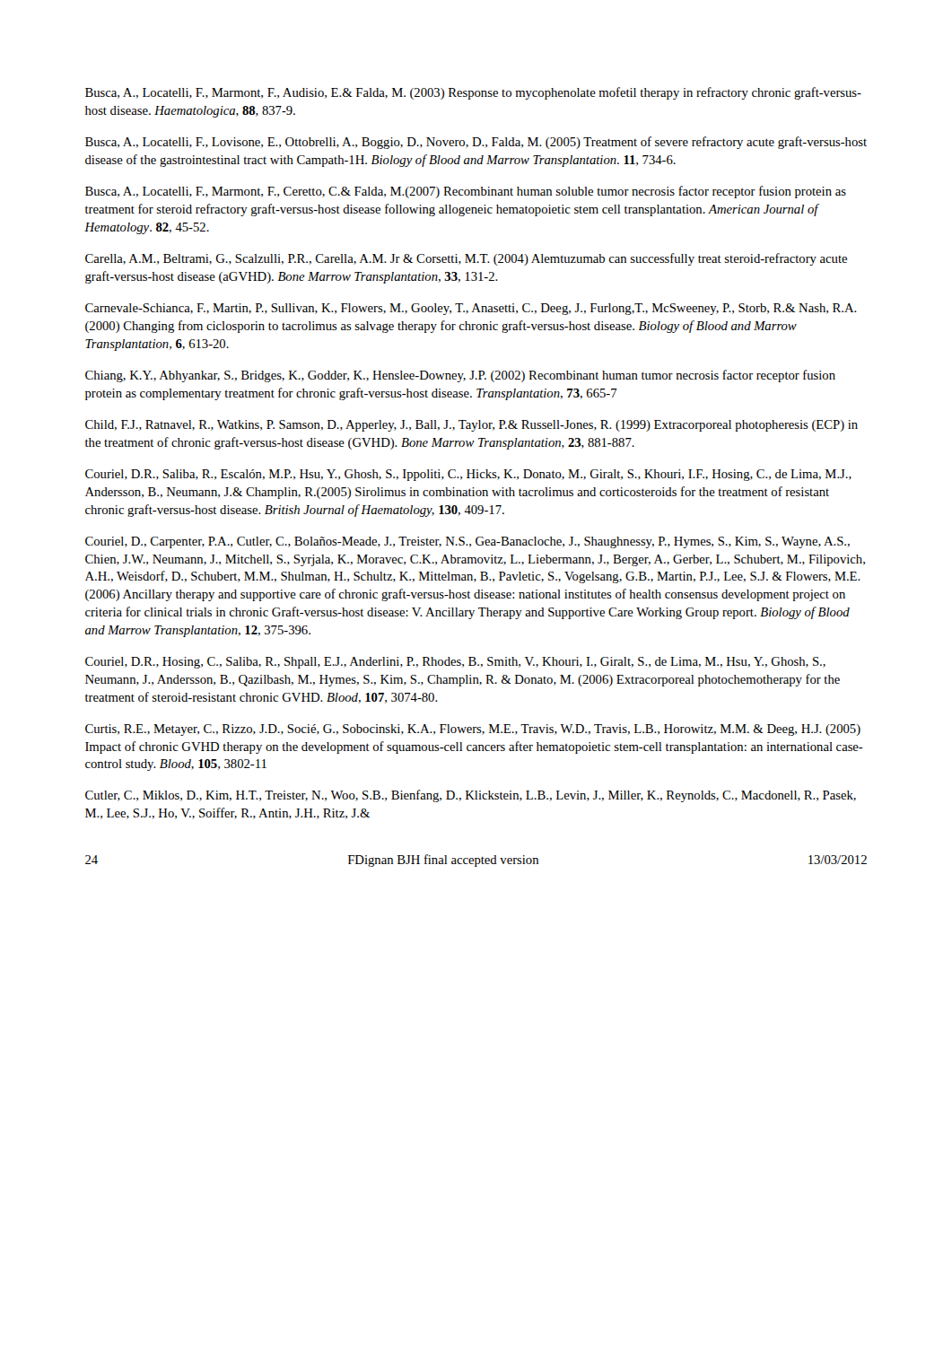Busca, A., Locatelli, F., Marmont, F., Audisio, E.& Falda, M. (2003) Response to mycophenolate mofetil therapy in refractory chronic graft-versus-host disease. Haematologica, 88, 837-9.
Busca, A., Locatelli, F., Lovisone, E., Ottobrelli, A., Boggio, D., Novero, D., Falda, M. (2005) Treatment of severe refractory acute graft-versus-host disease of the gastrointestinal tract with Campath-1H. Biology of Blood and Marrow Transplantation. 11, 734-6.
Busca, A., Locatelli, F., Marmont, F., Ceretto, C.& Falda, M.(2007) Recombinant human soluble tumor necrosis factor receptor fusion protein as treatment for steroid refractory graft-versus-host disease following allogeneic hematopoietic stem cell transplantation. American Journal of Hematology. 82, 45-52.
Carella, A.M., Beltrami, G., Scalzulli, P.R., Carella, A.M. Jr & Corsetti, M.T. (2004) Alemtuzumab can successfully treat steroid-refractory acute graft-versus-host disease (aGVHD). Bone Marrow Transplantation, 33, 131-2.
Carnevale-Schianca, F., Martin, P., Sullivan, K., Flowers, M., Gooley, T., Anasetti, C., Deeg, J., Furlong,T., McSweeney, P., Storb, R.& Nash, R.A. (2000) Changing from ciclosporin to tacrolimus as salvage therapy for chronic graft-versus-host disease. Biology of Blood and Marrow Transplantation, 6, 613-20.
Chiang, K.Y., Abhyankar, S., Bridges, K., Godder, K., Henslee-Downey, J.P. (2002) Recombinant human tumor necrosis factor receptor fusion protein as complementary treatment for chronic graft-versus-host disease. Transplantation, 73, 665-7
Child, F.J., Ratnavel, R., Watkins, P. Samson, D., Apperley, J., Ball, J., Taylor, P.& Russell-Jones, R. (1999) Extracorporeal photopheresis (ECP) in the treatment of chronic graft-versus-host disease (GVHD). Bone Marrow Transplantation, 23, 881-887.
Couriel, D.R., Saliba, R., Escalón, M.P., Hsu, Y., Ghosh, S., Ippoliti, C., Hicks, K., Donato, M., Giralt, S., Khouri, I.F., Hosing, C., de Lima, M.J., Andersson, B., Neumann, J.& Champlin, R.(2005) Sirolimus in combination with tacrolimus and corticosteroids for the treatment of resistant chronic graft-versus-host disease. British Journal of Haematology, 130, 409-17.
Couriel, D., Carpenter, P.A., Cutler, C., Bolaños-Meade, J., Treister, N.S., Gea-Banacloche, J., Shaughnessy, P., Hymes, S., Kim, S., Wayne, A.S., Chien, J.W., Neumann, J., Mitchell, S., Syrjala, K., Moravec, C.K., Abramovitz, L., Liebermann, J., Berger, A., Gerber, L., Schubert, M., Filipovich, A.H., Weisdorf, D., Schubert, M.M., Shulman, H., Schultz, K., Mittelman, B., Pavletic, S., Vogelsang, G.B., Martin, P.J., Lee, S.J. & Flowers, M.E.(2006) Ancillary therapy and supportive care of chronic graft-versus-host disease: national institutes of health consensus development project on criteria for clinical trials in chronic Graft-versus-host disease: V. Ancillary Therapy and Supportive Care Working Group report. Biology of Blood and Marrow Transplantation, 12, 375-396.
Couriel, D.R., Hosing, C., Saliba, R., Shpall, E.J., Anderlini, P., Rhodes, B., Smith, V., Khouri, I., Giralt, S., de Lima, M., Hsu, Y., Ghosh, S., Neumann, J., Andersson, B., Qazilbash, M., Hymes, S., Kim, S., Champlin, R. & Donato, M. (2006) Extracorporeal photochemotherapy for the treatment of steroid-resistant chronic GVHD. Blood, 107, 3074-80.
Curtis, R.E., Metayer, C., Rizzo, J.D., Socié, G., Sobocinski, K.A., Flowers, M.E., Travis, W.D., Travis, L.B., Horowitz, M.M. & Deeg, H.J. (2005) Impact of chronic GVHD therapy on the development of squamous-cell cancers after hematopoietic stem-cell transplantation: an international case-control study. Blood, 105, 3802-11
Cutler, C., Miklos, D., Kim, H.T., Treister, N., Woo, S.B., Bienfang, D., Klickstein, L.B., Levin, J., Miller, K., Reynolds, C., Macdonell, R., Pasek, M., Lee, S.J., Ho, V., Soiffer, R., Antin, J.H., Ritz, J.&
24
FDignan BJH final accepted version
13/03/2012